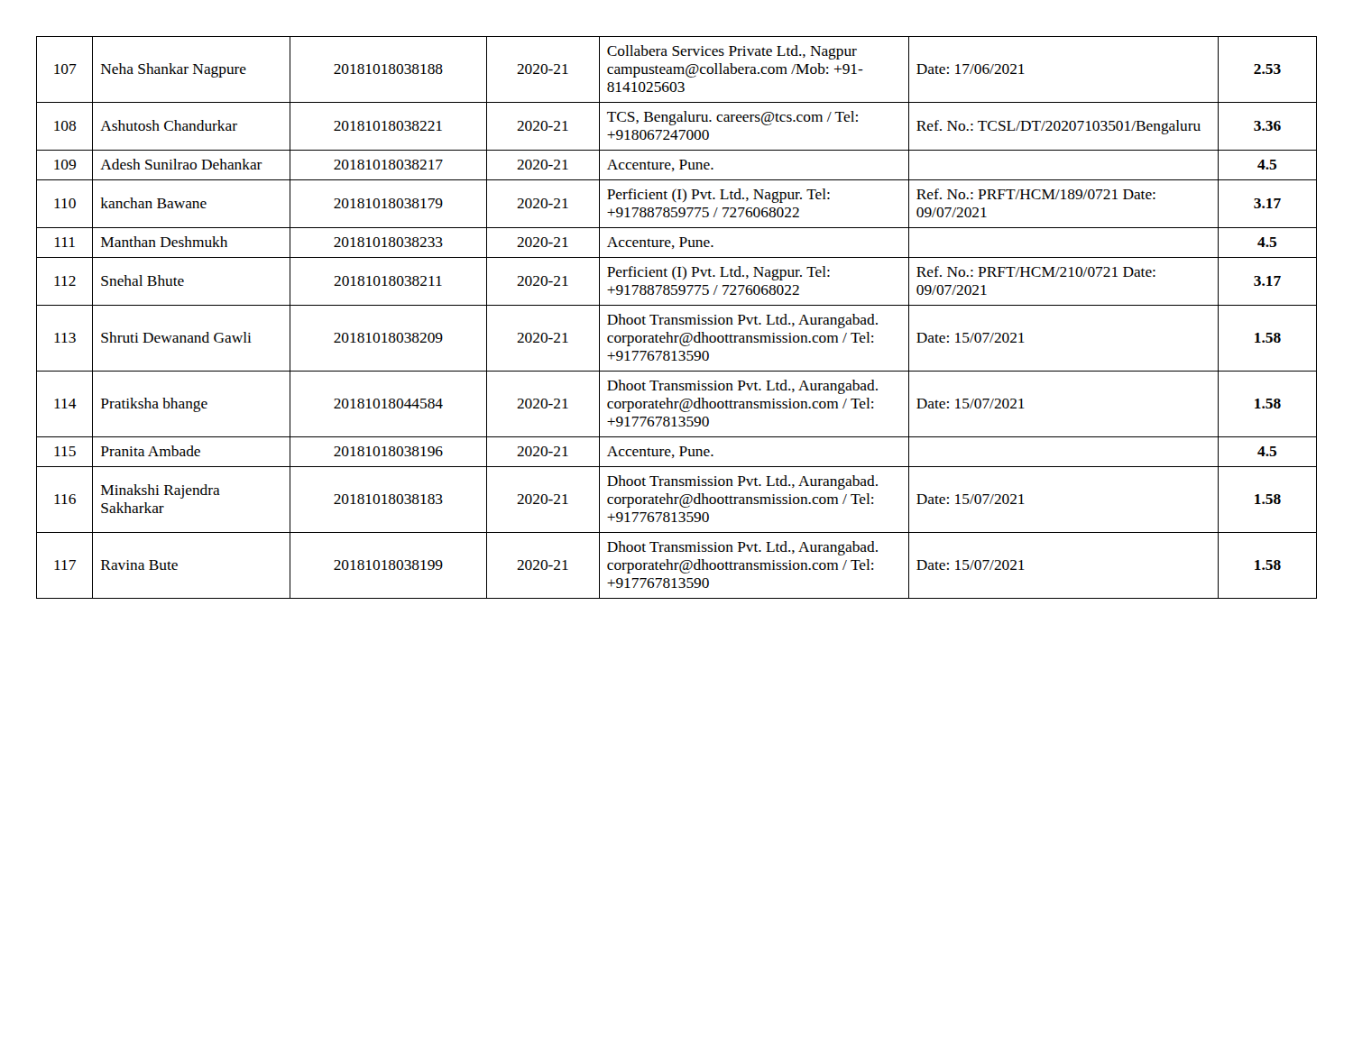| 107 | Neha Shankar Nagpure | 20181018038188 | 2020-21 | Collabera Services Private Ltd., Nagpur campusteam@collabera.com /Mob: +91-8141025603 | Date: 17/06/2021 | 2.53 |
| 108 | Ashutosh Chandurkar | 20181018038221 | 2020-21 | TCS, Bengaluru. careers@tcs.com / Tel: +918067247000 | Ref. No.: TCSL/DT/20207103501/Bengaluru | 3.36 |
| 109 | Adesh Sunilrao Dehankar | 20181018038217 | 2020-21 | Accenture, Pune. | | 4.5 |
| 110 | kanchan Bawane | 20181018038179 | 2020-21 | Perficient (I) Pvt. Ltd., Nagpur. Tel: +917887859775 / 7276068022 | Ref. No.: PRFT/HCM/189/0721 Date: 09/07/2021 | 3.17 |
| 111 | Manthan Deshmukh | 20181018038233 | 2020-21 | Accenture, Pune. | | 4.5 |
| 112 | Snehal Bhute | 20181018038211 | 2020-21 | Perficient (I) Pvt. Ltd., Nagpur. Tel: +917887859775 / 7276068022 | Ref. No.: PRFT/HCM/210/0721 Date: 09/07/2021 | 3.17 |
| 113 | Shruti Dewanand Gawli | 20181018038209 | 2020-21 | Dhoot Transmission Pvt. Ltd., Aurangabad. corporatehr@dhoottransmission.com / Tel: +917767813590 | Date: 15/07/2021 | 1.58 |
| 114 | Pratiksha bhange | 20181018044584 | 2020-21 | Dhoot Transmission Pvt. Ltd., Aurangabad. corporatehr@dhoottransmission.com / Tel: +917767813590 | Date: 15/07/2021 | 1.58 |
| 115 | Pranita Ambade | 20181018038196 | 2020-21 | Accenture, Pune. | | 4.5 |
| 116 | Minakshi Rajendra Sakharkar | 20181018038183 | 2020-21 | Dhoot Transmission Pvt. Ltd., Aurangabad. corporatehr@dhoottransmission.com / Tel: +917767813590 | Date: 15/07/2021 | 1.58 |
| 117 | Ravina Bute | 20181018038199 | 2020-21 | Dhoot Transmission Pvt. Ltd., Aurangabad. corporatehr@dhoottransmission.com / Tel: +917767813590 | Date: 15/07/2021 | 1.58 |